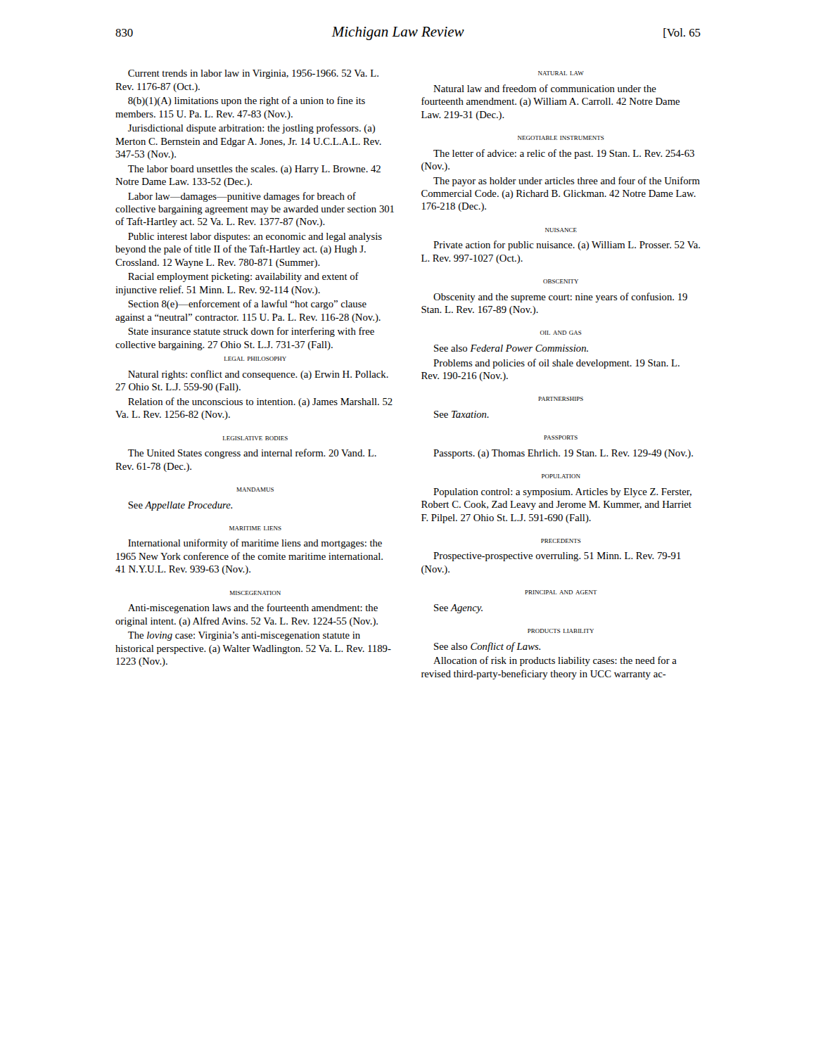830 Michigan Law Review [Vol. 65
Current trends in labor law in Virginia, 1956-1966. 52 Va. L. Rev. 1176-87 (Oct.).
8(b)(1)(A) limitations upon the right of a union to fine its members. 115 U. Pa. L. Rev. 47-83 (Nov.).
Jurisdictional dispute arbitration: the jostling professors. (a) Merton C. Bernstein and Edgar A. Jones, Jr. 14 U.C.L.A.L. Rev. 347-53 (Nov.).
The labor board unsettles the scales. (a) Harry L. Browne. 42 Notre Dame Law. 133-52 (Dec.).
Labor law—damages—punitive damages for breach of collective bargaining agreement may be awarded under section 301 of Taft-Hartley act. 52 Va. L. Rev. 1377-87 (Nov.).
Public interest labor disputes: an economic and legal analysis beyond the pale of title II of the Taft-Hartley act. (a) Hugh J. Crossland. 12 Wayne L. Rev. 780-871 (Summer).
Racial employment picketing: availability and extent of injunctive relief. 51 Minn. L. Rev. 92-114 (Nov.).
Section 8(e)—enforcement of a lawful “hot cargo” clause against a “neutral” contractor. 115 U. Pa. L. Rev. 116-28 (Nov.).
State insurance statute struck down for interfering with free collective bargaining. 27 Ohio St. L.J. 731-37 (Fall).
Legal Philosophy
Natural rights: conflict and consequence. (a) Erwin H. Pollack. 27 Ohio St. L.J. 559-90 (Fall).
Relation of the unconscious to intention. (a) James Marshall. 52 Va. L. Rev. 1256-82 (Nov.).
Legislative Bodies
The United States congress and internal reform. 20 Vand. L. Rev. 61-78 (Dec.).
Mandamus
See Appellate Procedure.
Maritime Liens
International uniformity of maritime liens and mortgages: the 1965 New York conference of the comite maritime international. 41 N.Y.U.L. Rev. 939-63 (Nov.).
Miscegenation
Anti-miscegenation laws and the fourteenth amendment: the original intent. (a) Alfred Avins. 52 Va. L. Rev. 1224-55 (Nov.).
The loving case: Virginia’s anti-miscegenation statute in historical perspective. (a) Walter Wadlington. 52 Va. L. Rev. 1189-1223 (Nov.).
Natural Law
Natural law and freedom of communication under the fourteenth amendment. (a) William A. Carroll. 42 Notre Dame Law. 219-31 (Dec.).
Negotiable Instruments
The letter of advice: a relic of the past. 19 Stan. L. Rev. 254-63 (Nov.).
The payor as holder under articles three and four of the Uniform Commercial Code. (a) Richard B. Glickman. 42 Notre Dame Law. 176-218 (Dec.).
Nuisance
Private action for public nuisance. (a) William L. Prosser. 52 Va. L. Rev. 997-1027 (Oct.).
Obscenity
Obscenity and the supreme court: nine years of confusion. 19 Stan. L. Rev. 167-89 (Nov.).
Oil and Gas
See also Federal Power Commission.
Problems and policies of oil shale development. 19 Stan. L. Rev. 190-216 (Nov.).
Partnerships
See Taxation.
Passports
Passports. (a) Thomas Ehrlich. 19 Stan. L. Rev. 129-49 (Nov.).
Population
Population control: a symposium. Articles by Elyce Z. Ferster, Robert C. Cook, Zad Leavy and Jerome M. Kummer, and Harriet F. Pilpel. 27 Ohio St. L.J. 591-690 (Fall).
Precedents
Prospective-prospective overruling. 51 Minn. L. Rev. 79-91 (Nov.).
Principal and Agent
See Agency.
Products Liability
See also Conflict of Laws.
Allocation of risk in products liability cases: the need for a revised third-party-beneficiary theory in UCC warranty ac-